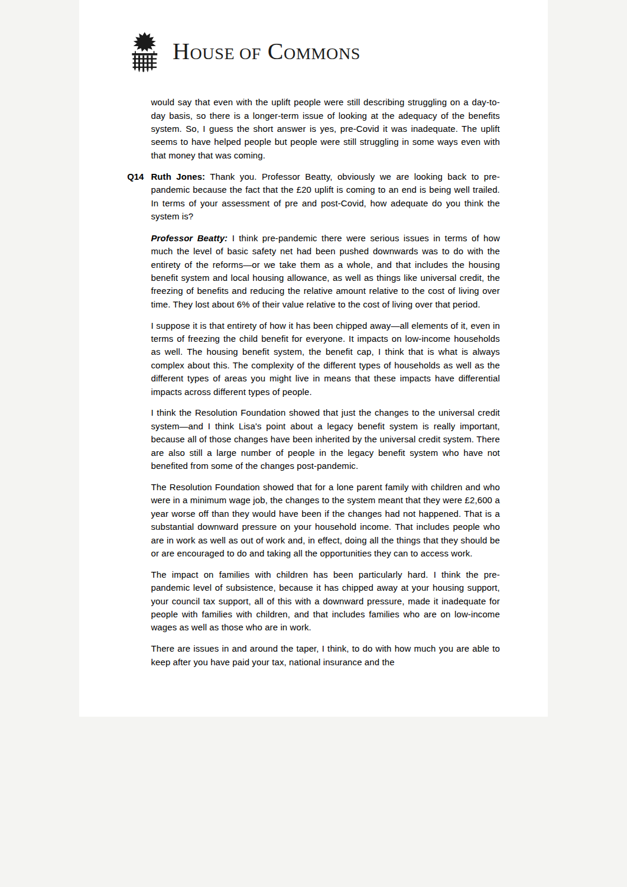HOUSE OF COMMONS
would say that even with the uplift people were still describing struggling on a day-to-day basis, so there is a longer-term issue of looking at the adequacy of the benefits system. So, I guess the short answer is yes, pre-Covid it was inadequate. The uplift seems to have helped people but people were still struggling in some ways even with that money that was coming.
Q14
Ruth Jones: Thank you. Professor Beatty, obviously we are looking back to pre-pandemic because the fact that the £20 uplift is coming to an end is being well trailed. In terms of your assessment of pre and post-Covid, how adequate do you think the system is?
Professor Beatty: I think pre-pandemic there were serious issues in terms of how much the level of basic safety net had been pushed downwards was to do with the entirety of the reforms—or we take them as a whole, and that includes the housing benefit system and local housing allowance, as well as things like universal credit, the freezing of benefits and reducing the relative amount relative to the cost of living over time. They lost about 6% of their value relative to the cost of living over that period.
I suppose it is that entirety of how it has been chipped away—all elements of it, even in terms of freezing the child benefit for everyone. It impacts on low-income households as well. The housing benefit system, the benefit cap, I think that is what is always complex about this. The complexity of the different types of households as well as the different types of areas you might live in means that these impacts have differential impacts across different types of people.
I think the Resolution Foundation showed that just the changes to the universal credit system—and I think Lisa's point about a legacy benefit system is really important, because all of those changes have been inherited by the universal credit system. There are also still a large number of people in the legacy benefit system who have not benefited from some of the changes post-pandemic.
The Resolution Foundation showed that for a lone parent family with children and who were in a minimum wage job, the changes to the system meant that they were £2,600 a year worse off than they would have been if the changes had not happened. That is a substantial downward pressure on your household income. That includes people who are in work as well as out of work and, in effect, doing all the things that they should be or are encouraged to do and taking all the opportunities they can to access work.
The impact on families with children has been particularly hard. I think the pre-pandemic level of subsistence, because it has chipped away at your housing support, your council tax support, all of this with a downward pressure, made it inadequate for people with families with children, and that includes families who are on low-income wages as well as those who are in work.
There are issues in and around the taper, I think, to do with how much you are able to keep after you have paid your tax, national insurance and the